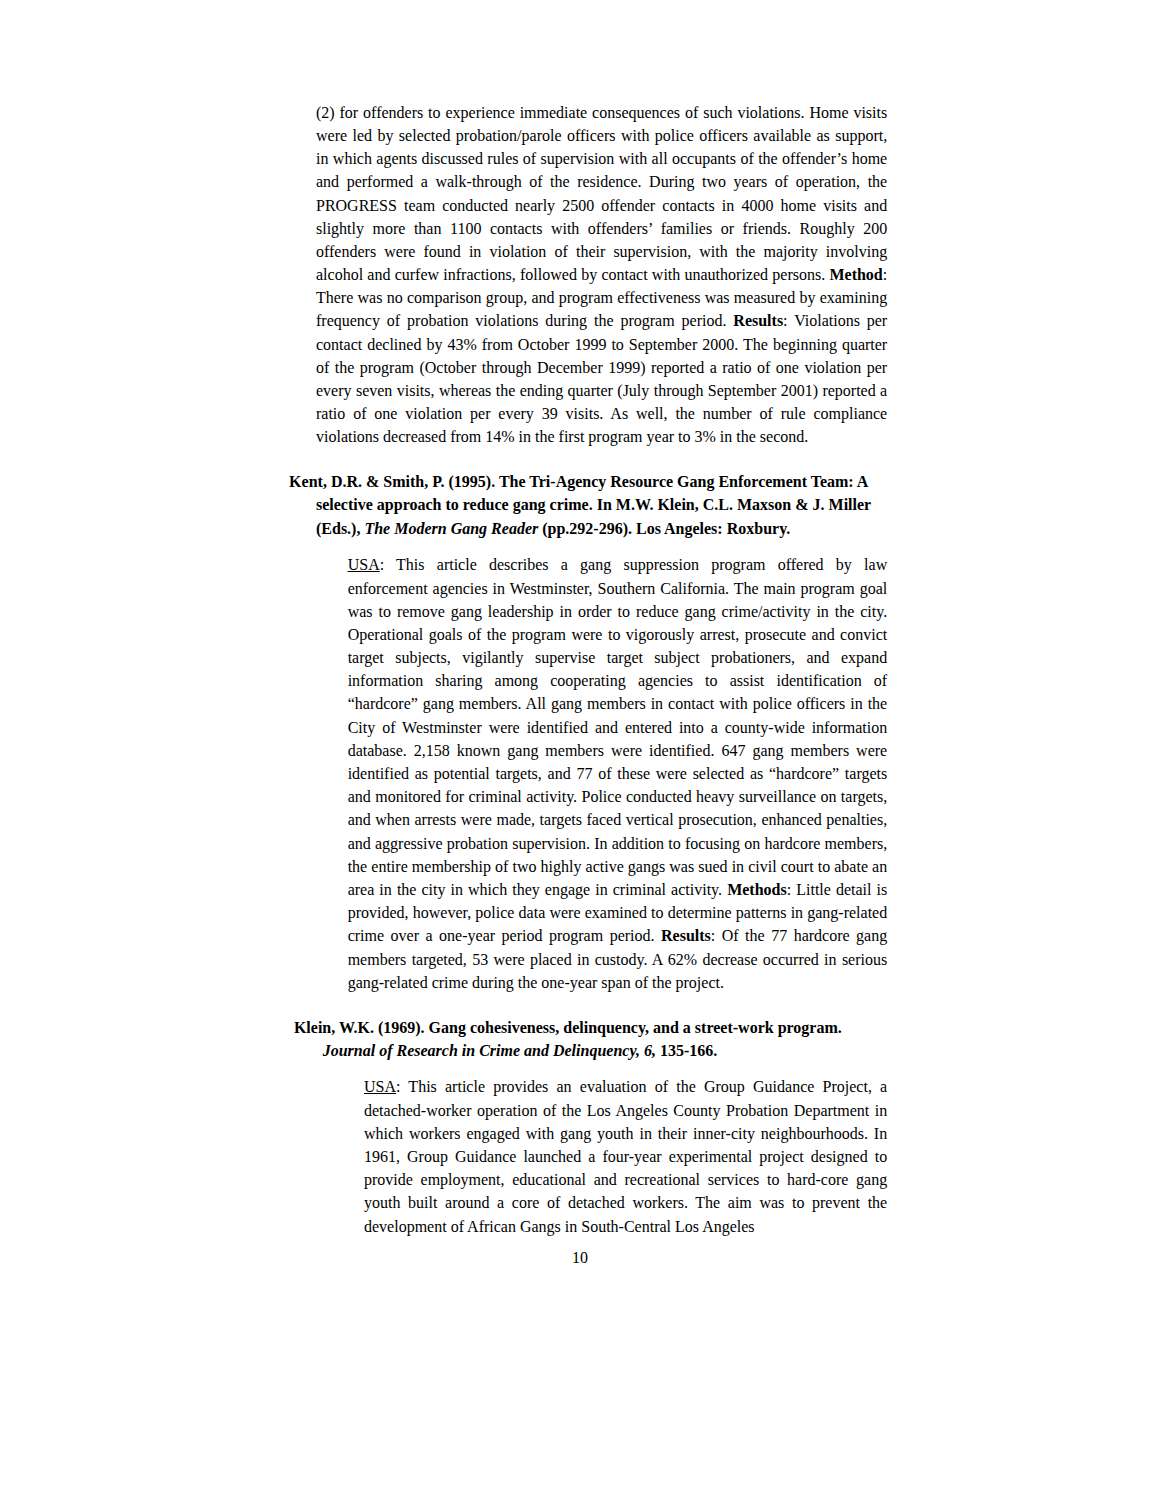(2) for offenders to experience immediate consequences of such violations. Home visits were led by selected probation/parole officers with police officers available as support, in which agents discussed rules of supervision with all occupants of the offender’s home and performed a walk-through of the residence. During two years of operation, the PROGRESS team conducted nearly 2500 offender contacts in 4000 home visits and slightly more than 1100 contacts with offenders’ families or friends. Roughly 200 offenders were found in violation of their supervision, with the majority involving alcohol and curfew infractions, followed by contact with unauthorized persons. Method: There was no comparison group, and program effectiveness was measured by examining frequency of probation violations during the program period. Results: Violations per contact declined by 43% from October 1999 to September 2000. The beginning quarter of the program (October through December 1999) reported a ratio of one violation per every seven visits, whereas the ending quarter (July through September 2001) reported a ratio of one violation per every 39 visits. As well, the number of rule compliance violations decreased from 14% in the first program year to 3% in the second.
Kent, D.R. & Smith, P. (1995). The Tri-Agency Resource Gang Enforcement Team: A selective approach to reduce gang crime. In M.W. Klein, C.L. Maxson & J. Miller (Eds.), The Modern Gang Reader (pp.292-296). Los Angeles: Roxbury.
USA: This article describes a gang suppression program offered by law enforcement agencies in Westminster, Southern California. The main program goal was to remove gang leadership in order to reduce gang crime/activity in the city. Operational goals of the program were to vigorously arrest, prosecute and convict target subjects, vigilantly supervise target subject probationers, and expand information sharing among cooperating agencies to assist identification of “hardcore” gang members. All gang members in contact with police officers in the City of Westminster were identified and entered into a county-wide information database. 2,158 known gang members were identified. 647 gang members were identified as potential targets, and 77 of these were selected as “hardcore” targets and monitored for criminal activity. Police conducted heavy surveillance on targets, and when arrests were made, targets faced vertical prosecution, enhanced penalties, and aggressive probation supervision. In addition to focusing on hardcore members, the entire membership of two highly active gangs was sued in civil court to abate an area in the city in which they engage in criminal activity. Methods: Little detail is provided, however, police data were examined to determine patterns in gang-related crime over a one-year period program period. Results: Of the 77 hardcore gang members targeted, 53 were placed in custody. A 62% decrease occurred in serious gang-related crime during the one-year span of the project.
Klein, W.K. (1969). Gang cohesiveness, delinquency, and a street-work program. Journal of Research in Crime and Delinquency, 6, 135-166.
USA: This article provides an evaluation of the Group Guidance Project, a detached-worker operation of the Los Angeles County Probation Department in which workers engaged with gang youth in their inner-city neighbourhoods. In 1961, Group Guidance launched a four-year experimental project designed to provide employment, educational and recreational services to hard-core gang youth built around a core of detached workers. The aim was to prevent the development of African Gangs in South-Central Los Angeles
10